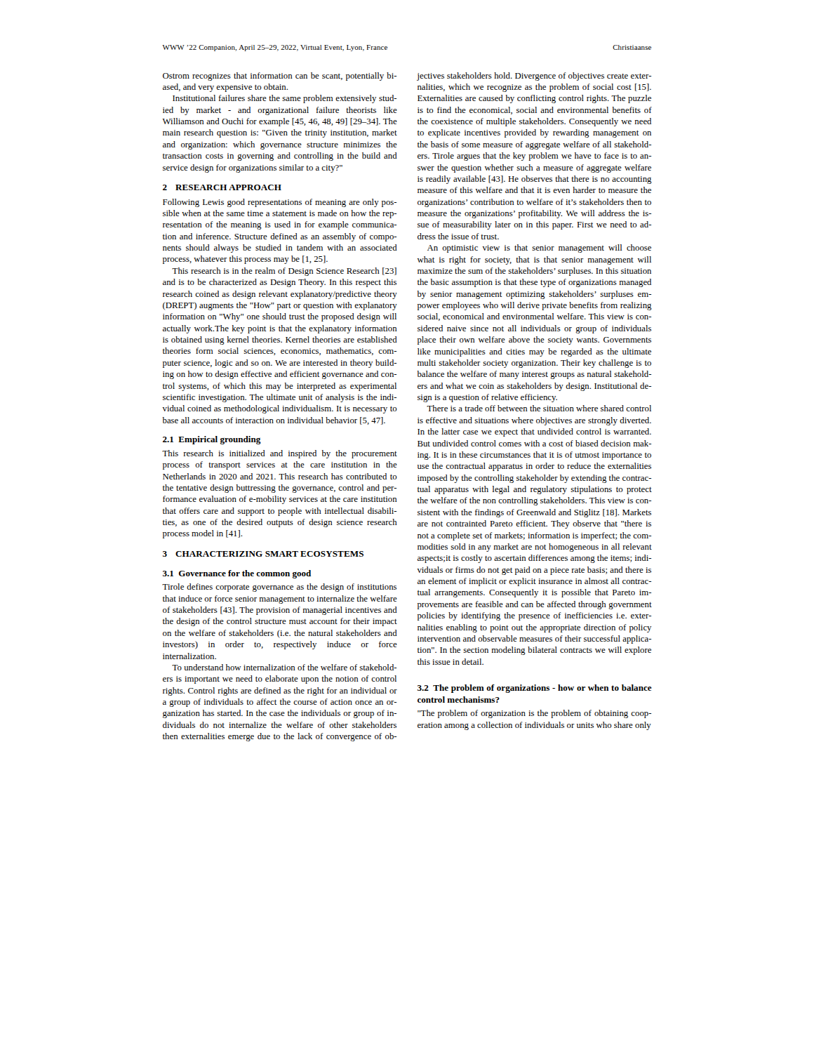WWW ’22 Companion, April 25–29, 2022, Virtual Event, Lyon, France
Christiaanse
Ostrom recognizes that information can be scant, potentially biased, and very expensive to obtain.
Institutional failures share the same problem extensively studied by market - and organizational failure theorists like Williamson and Ouchi for example [45, 46, 48, 49] [29–34]. The main research question is: "Given the trinity institution, market and organization: which governance structure minimizes the transaction costs in governing and controlling in the build and service design for organizations similar to a city?"
2 RESEARCH APPROACH
Following Lewis good representations of meaning are only possible when at the same time a statement is made on how the representation of the meaning is used in for example communication and inference. Structure defined as an assembly of components should always be studied in tandem with an associated process, whatever this process may be [1, 25].
This research is in the realm of Design Science Research [23] and is to be characterized as Design Theory. In this respect this research coined as design relevant explanatory/predictive theory (DREPT) augments the "How" part or question with explanatory information on "Why" one should trust the proposed design will actually work.The key point is that the explanatory information is obtained using kernel theories. Kernel theories are established theories form social sciences, economics, mathematics, computer science, logic and so on. We are interested in theory building on how to design effective and efficient governance and control systems, of which this may be interpreted as experimental scientific investigation. The ultimate unit of analysis is the individual coined as methodological individualism. It is necessary to base all accounts of interaction on individual behavior [5, 47].
2.1 Empirical grounding
This research is initialized and inspired by the procurement process of transport services at the care institution in the Netherlands in 2020 and 2021. This research has contributed to the tentative design buttressing the governance, control and performance evaluation of e-mobility services at the care institution that offers care and support to people with intellectual disabilities, as one of the desired outputs of design science research process model in [41].
3 CHARACTERIZING SMART ECOSYSTEMS
3.1 Governance for the common good
Tirole defines corporate governance as the design of institutions that induce or force senior management to internalize the welfare of stakeholders [43]. The provision of managerial incentives and the design of the control structure must account for their impact on the welfare of stakeholders (i.e. the natural stakeholders and investors) in order to, respectively induce or force internalization.
To understand how internalization of the welfare of stakeholders is important we need to elaborate upon the notion of control rights. Control rights are defined as the right for an individual or a group of individuals to affect the course of action once an organization has started. In the case the individuals or group of individuals do not internalize the welfare of other stakeholders then externalities emerge due to the lack of convergence of objectives stakeholders hold. Divergence of objectives create externalities, which we recognize as the problem of social cost [15]. Externalities are caused by conflicting control rights. The puzzle is to find the economical, social and environmental benefits of the coexistence of multiple stakeholders. Consequently we need to explicate incentives provided by rewarding management on the basis of some measure of aggregate welfare of all stakeholders. Tirole argues that the key problem we have to face is to answer the question whether such a measure of aggregate welfare is readily available [43]. He observes that there is no accounting measure of this welfare and that it is even harder to measure the organizations’ contribution to welfare of it’s stakeholders then to measure the organizations’ profitability. We will address the issue of measurability later on in this paper. First we need to address the issue of trust.
An optimistic view is that senior management will choose what is right for society, that is that senior management will maximize the sum of the stakeholders’ surpluses. In this situation the basic assumption is that these type of organizations managed by senior management optimizing stakeholders’ surpluses empower employees who will derive private benefits from realizing social, economical and environmental welfare. This view is considered naive since not all individuals or group of individuals place their own welfare above the society wants. Governments like municipalities and cities may be regarded as the ultimate multi stakeholder society organization. Their key challenge is to balance the welfare of many interest groups as natural stakeholders and what we coin as stakeholders by design. Institutional design is a question of relative efficiency.
There is a trade off between the situation where shared control is effective and situations where objectives are strongly diverted. In the latter case we expect that undivided control is warranted. But undivided control comes with a cost of biased decision making. It is in these circumstances that it is of utmost importance to use the contractual apparatus in order to reduce the externalities imposed by the controlling stakeholder by extending the contractual apparatus with legal and regulatory stipulations to protect the welfare of the non controlling stakeholders. This view is consistent with the findings of Greenwald and Stiglitz [18]. Markets are not contrainted Pareto efficient. They observe that "there is not a complete set of markets; information is imperfect; the commodities sold in any market are not homogeneous in all relevant aspects;it is costly to ascertain differences among the items; individuals or firms do not get paid on a piece rate basis; and there is an element of implicit or explicit insurance in almost all contractual arrangements. Consequently it is possible that Pareto improvements are feasible and can be affected through government policies by identifying the presence of inefficiencies i.e. externalities enabling to point out the appropriate direction of policy intervention and observable measures of their successful application". In the section modeling bilateral contracts we will explore this issue in detail.
3.2 The problem of organizations - how or when to balance control mechanisms?
"The problem of organization is the problem of obtaining cooperation among a collection of individuals or units who share only